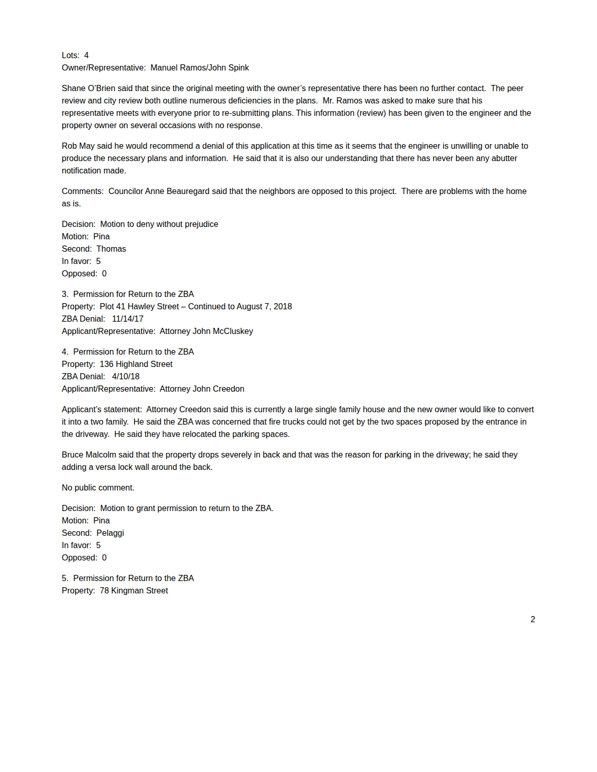Lots: 4
Owner/Representative: Manuel Ramos/John Spink
Shane O’Brien said that since the original meeting with the owner’s representative there has been no further contact. The peer review and city review both outline numerous deficiencies in the plans. Mr. Ramos was asked to make sure that his representative meets with everyone prior to re-submitting plans. This information (review) has been given to the engineer and the property owner on several occasions with no response.
Rob May said he would recommend a denial of this application at this time as it seems that the engineer is unwilling or unable to produce the necessary plans and information. He said that it is also our understanding that there has never been any abutter notification made.
Comments: Councilor Anne Beauregard said that the neighbors are opposed to this project. There are problems with the home as is.
Decision: Motion to deny without prejudice
Motion: Pina
Second: Thomas
In favor: 5
Opposed: 0
3. Permission for Return to the ZBA
Property: Plot 41 Hawley Street – Continued to August 7, 2018
ZBA Denial: 11/14/17
Applicant/Representative: Attorney John McCluskey
4. Permission for Return to the ZBA
Property: 136 Highland Street
ZBA Denial: 4/10/18
Applicant/Representative: Attorney John Creedon
Applicant’s statement: Attorney Creedon said this is currently a large single family house and the new owner would like to convert it into a two family. He said the ZBA was concerned that fire trucks could not get by the two spaces proposed by the entrance in the driveway. He said they have relocated the parking spaces.
Bruce Malcolm said that the property drops severely in back and that was the reason for parking in the driveway; he said they adding a versa lock wall around the back.
No public comment.
Decision: Motion to grant permission to return to the ZBA.
Motion: Pina
Second: Pelaggi
In favor: 5
Opposed: 0
5. Permission for Return to the ZBA
Property: 78 Kingman Street
2